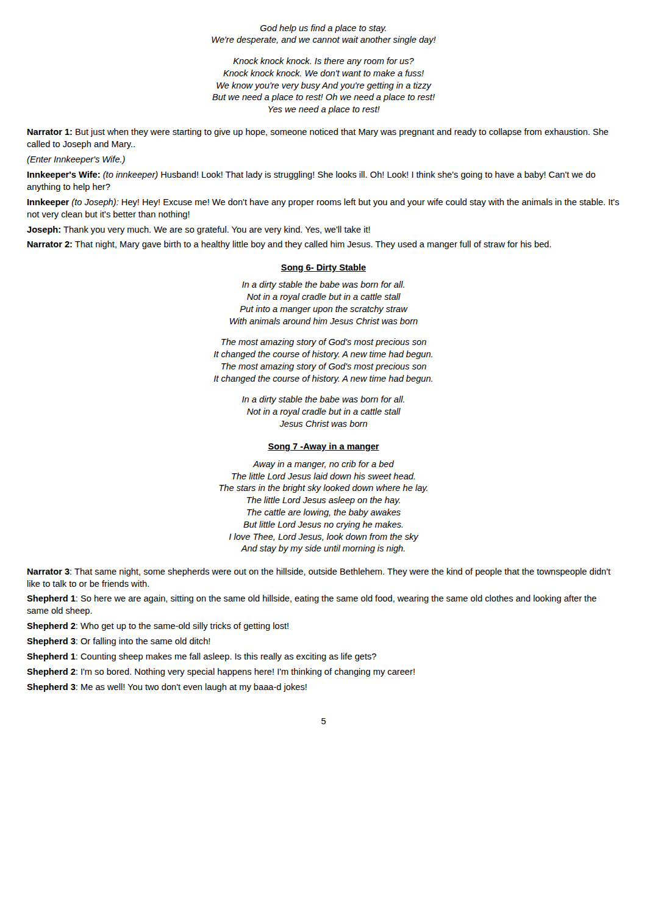God help us find a place to stay.
We're desperate, and we cannot wait another single day!
Knock knock knock. Is there any room for us?
Knock knock knock. We don't want to make a fuss!
We know you're very busy And you're getting in a tizzy
But we need a place to rest! Oh we need a place to rest!
Yes we need a place to rest!
Narrator 1: But just when they were starting to give up hope, someone noticed that Mary was pregnant and ready to collapse from exhaustion. She called to Joseph and Mary..
(Enter Innkeeper's Wife.)
Innkeeper's Wife: (to innkeeper) Husband! Look! That lady is struggling! She looks ill. Oh! Look! I think she's going to have a baby! Can't we do anything to help her?
Innkeeper (to Joseph): Hey! Hey! Excuse me! We don't have any proper rooms left but you and your wife could stay with the animals in the stable. It's not very clean but it's better than nothing!
Joseph: Thank you very much. We are so grateful. You are very kind. Yes, we'll take it!
Narrator 2: That night, Mary gave birth to a healthy little boy and they called him Jesus. They used a manger full of straw for his bed.
Song 6- Dirty Stable
In a dirty stable the babe was born for all.
Not in a royal cradle but in a cattle stall
Put into a manger upon the scratchy straw
With animals around him Jesus Christ was born
The most amazing story of God's most precious son
It changed the course of history. A new time had begun.
The most amazing story of God's most precious son
It changed the course of history. A new time had begun.
In a dirty stable the babe was born for all.
Not in a royal cradle but in a cattle stall
Jesus Christ was born
Song 7 -Away in a manger
Away in a manger, no crib for a bed
The little Lord Jesus laid down his sweet head.
The stars in the bright sky looked down where he lay.
The little Lord Jesus asleep on the hay.
The cattle are lowing, the baby awakes
But little Lord Jesus no crying he makes.
I love Thee, Lord Jesus, look down from the sky
And stay by my side until morning is nigh.
Narrator 3: That same night, some shepherds were out on the hillside, outside Bethlehem. They were the kind of people that the townspeople didn't like to talk to or be friends with.
Shepherd 1: So here we are again, sitting on the same old hillside, eating the same old food, wearing the same old clothes and looking after the same old sheep.
Shepherd 2: Who get up to the same-old silly tricks of getting lost!
Shepherd 3: Or falling into the same old ditch!
Shepherd 1: Counting sheep makes me fall asleep. Is this really as exciting as life gets?
Shepherd 2: I'm so bored. Nothing very special happens here! I'm thinking of changing my career!
Shepherd 3: Me as well! You two don't even laugh at my baaa-d jokes!
5